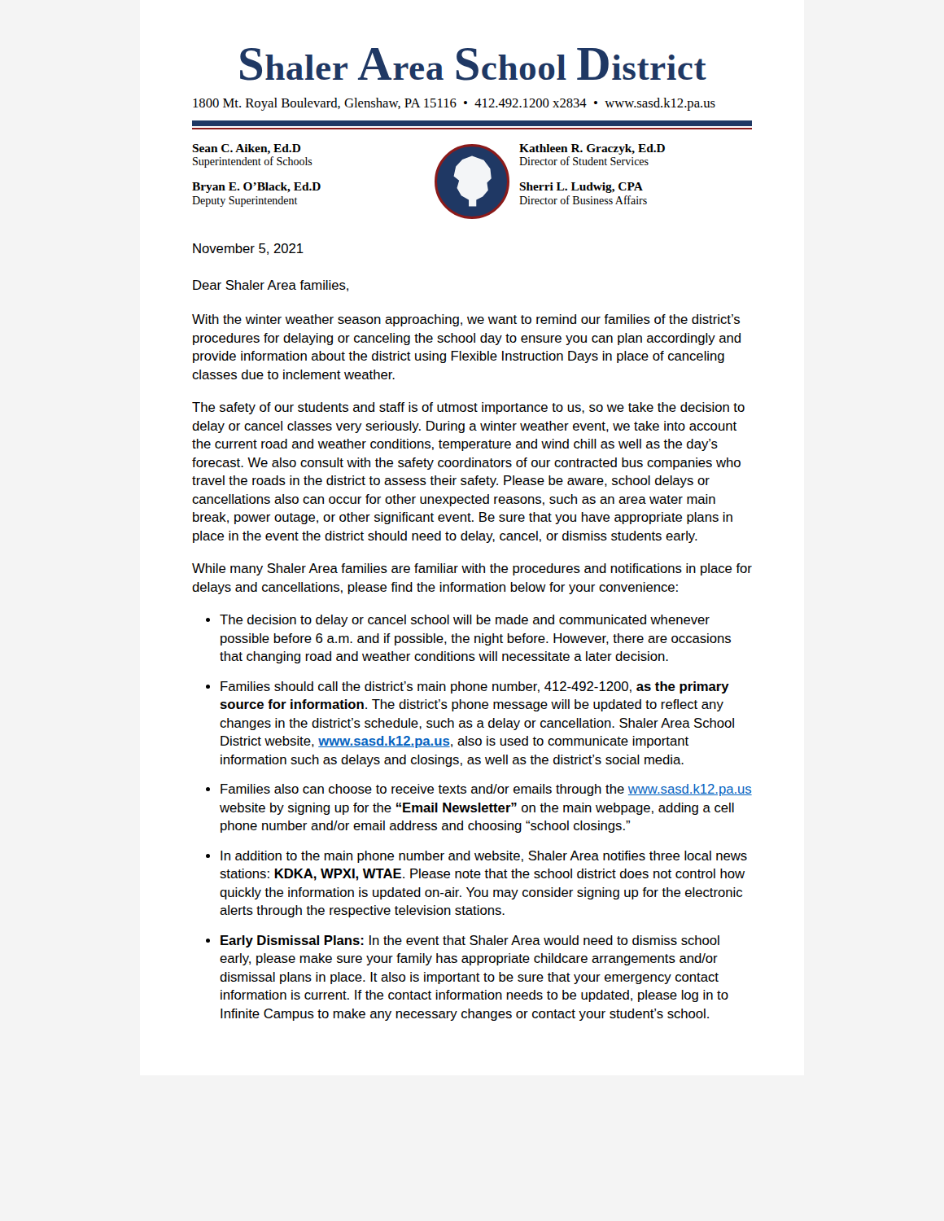Shaler Area School District
1800 Mt. Royal Boulevard, Glenshaw, PA 15116 • 412.492.1200 x2834 • www.sasd.k12.pa.us
Sean C. Aiken, Ed.D
Superintendent of Schools
Bryan E. O’Black, Ed.D
Deputy Superintendent
Kathleen R. Graczyk, Ed.D
Director of Student Services
Sherri L. Ludwig, CPA
Director of Business Affairs
November 5, 2021
Dear Shaler Area families,
With the winter weather season approaching, we want to remind our families of the district’s procedures for delaying or canceling the school day to ensure you can plan accordingly and provide information about the district using Flexible Instruction Days in place of canceling classes due to inclement weather.
The safety of our students and staff is of utmost importance to us, so we take the decision to delay or cancel classes very seriously. During a winter weather event, we take into account the current road and weather conditions, temperature and wind chill as well as the day’s forecast. We also consult with the safety coordinators of our contracted bus companies who travel the roads in the district to assess their safety. Please be aware, school delays or cancellations also can occur for other unexpected reasons, such as an area water main break, power outage, or other significant event. Be sure that you have appropriate plans in place in the event the district should need to delay, cancel, or dismiss students early.
While many Shaler Area families are familiar with the procedures and notifications in place for delays and cancellations, please find the information below for your convenience:
The decision to delay or cancel school will be made and communicated whenever possible before 6 a.m. and if possible, the night before. However, there are occasions that changing road and weather conditions will necessitate a later decision.
Families should call the district’s main phone number, 412-492-1200, as the primary source for information. The district’s phone message will be updated to reflect any changes in the district’s schedule, such as a delay or cancellation. Shaler Area School District website, www.sasd.k12.pa.us, also is used to communicate important information such as delays and closings, as well as the district’s social media.
Families also can choose to receive texts and/or emails through the www.sasd.k12.pa.us website by signing up for the “Email Newsletter” on the main webpage, adding a cell phone number and/or email address and choosing “school closings.”
In addition to the main phone number and website, Shaler Area notifies three local news stations: KDKA, WPXI, WTAE. Please note that the school district does not control how quickly the information is updated on-air. You may consider signing up for the electronic alerts through the respective television stations.
Early Dismissal Plans: In the event that Shaler Area would need to dismiss school early, please make sure your family has appropriate childcare arrangements and/or dismissal plans in place. It also is important to be sure that your emergency contact information is current. If the contact information needs to be updated, please log in to Infinite Campus to make any necessary changes or contact your student’s school.